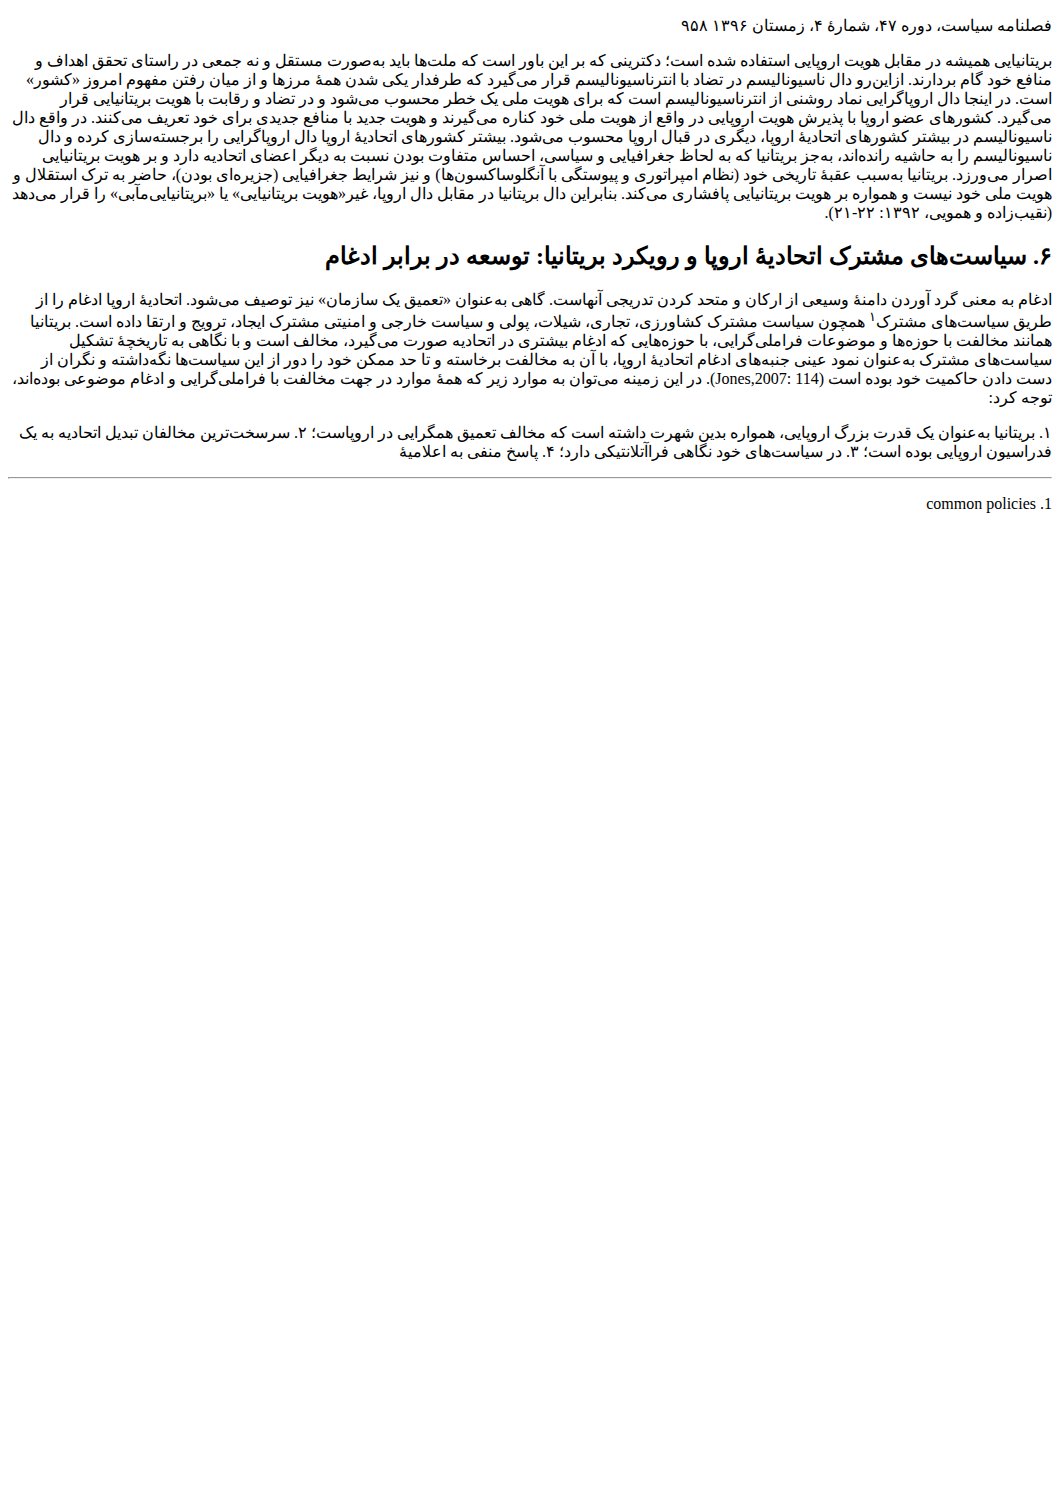فصلنامه سیاست، دوره ۴۷، شمارهٔ ۴، زمستان ۱۳۹۶ ۹۵۸
بریتانیایی همیشه در مقابل هویت اروپایی استفاده شده است؛ دکترینی که بر این باور است که ملت‌ها باید به‌صورت مستقل و نه جمعی در راستای تحقق اهداف و منافع خود گام بردارند. ازاین‌رو دال ناسیونالیسم در تضاد با انترناسیونالیسم قرار می‌گیرد که طرفدار یکی شدن همهٔ مرزها و از میان رفتن مفهوم امروز «کشور» است. در اینجا دال اروپاگرایی نماد روشنی از انترناسیونالیسم است که برای هویت ملی یک خطر محسوب می‌شود و در تضاد و رقابت با هویت بریتانیایی قرار می‌گیرد. کشورهای عضو اروپا با پذیرش هویت اروپایی در واقع از هویت ملی خود کناره می‌گیرند و هویت جدید با منافع جدیدی برای خود تعریف می‌کنند. در واقع دال ناسیونالیسم در بیشتر کشورهای اتحادیهٔ اروپا، دیگری در قبال اروپا محسوب می‌شود. بیشتر کشورهای اتحادیهٔ اروپا دال اروپاگرایی را برجسته‌سازی کرده و دال ناسیونالیسم را به حاشیه رانده‌اند، به‌جز بریتانیا که به لحاظ جغرافیایی و سیاسی، احساس متفاوت بودن نسبت به دیگر اعضای اتحادیه دارد و بر هویت بریتانیایی اصرار می‌ورزد. بریتانیا به‌سبب عقبهٔ تاریخی خود (نظام امپراتوری و پیوستگی با آنگلوساکسون‌ها) و نیز شرایط جغرافیایی (جزیره‌ای بودن)، حاضر به ترک استقلال و هویت ملی خود نیست و همواره بر هویت بریتانیایی پافشاری می‌کند. بنابراین دال بریتانیا در مقابل دال اروپا، غیر«هویت بریتانیایی» یا «بریتانیایی‌مآبی» را قرار می‌دهد (نقیب‌زاده و همویی، ۱۳۹۲: ۲۲-۲۱).
۶. سیاست‌های مشترک اتحادیهٔ اروپا و رویکرد بریتانیا: توسعه در برابر ادغام
ادغام به معنی گرد آوردن دامنهٔ وسیعی از ارکان و متحد کردن تدریجی آنهاست. گاهی به‌عنوان «تعمیق یک سازمان» نیز توصیف می‌شود. اتحادیهٔ اروپا ادغام را از طریق سیاست‌های مشترک۱ همچون سیاست مشترک کشاورزی، تجاری، شیلات، پولی و سیاست خارجی و امنیتی مشترک ایجاد، ترویج و ارتقا داده است. بریتانیا همانند مخالفت با حوزه‌ها و موضوعات فراملی‌گرایی، با حوزه‌هایی که ادغام بیشتری در اتحادیه صورت می‌گیرد، مخالف است و با نگاهی به تاریخچهٔ تشکیل سیاست‌های مشترک به‌عنوان نمود عینی جنبه‌های ادغام اتحادیهٔ اروپا، با آن به مخالفت برخاسته و تا حد ممکن خود را دور از این سیاست‌ها نگه‌داشته و نگران از دست دادن حاکمیت خود بوده است (Jones,2007: 114). در این زمینه می‌توان به موارد زیر که همهٔ موارد در جهت مخالفت با فراملی‌گرایی و ادغام موضوعی بوده‌اند، توجه کرد:
۱. بریتانیا به‌عنوان یک قدرت بزرگ اروپایی، همواره بدین شهرت داشته است که مخالف تعمیق همگرایی در اروپاست؛ ۲. سرسخت‌ترین مخالفان تبدیل اتحادیه به یک فدراسیون اروپایی بوده است؛ ۳. در سیاست‌های خود نگاهی فراآتلانتیکی دارد؛ ۴. پاسخ منفی به اعلامیهٔ
1. common policies